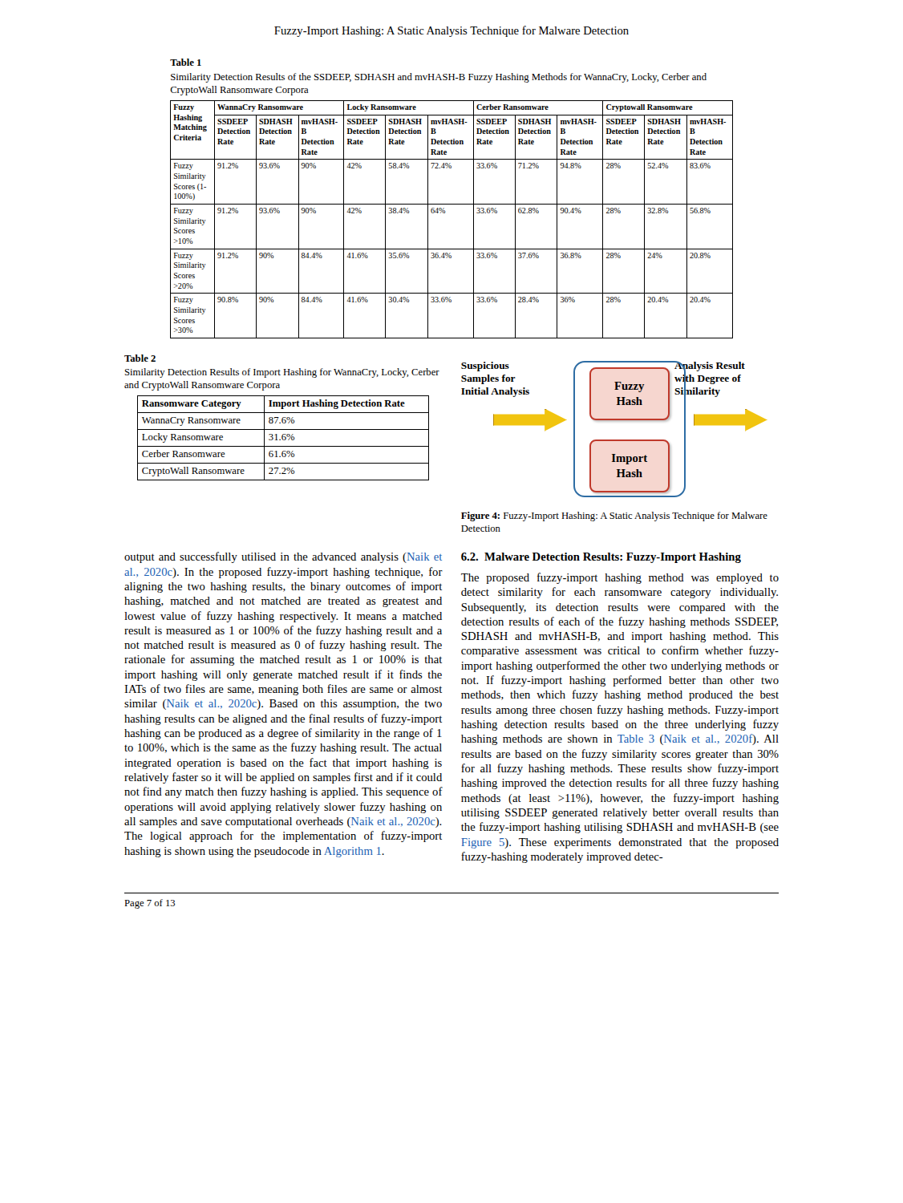Fuzzy-Import Hashing: A Static Analysis Technique for Malware Detection
Table 1 Similarity Detection Results of the SSDEEP, SDHASH and mvHASH-B Fuzzy Hashing Methods for WannaCry, Locky, Cerber and CryptoWall Ransomware Corpora
| Fuzzy Hashing Matching Criteria | WannaCry Ransomware | Locky Ransomware | Cerber Ransomware | Cryptowall Ransomware |
| --- | --- | --- | --- | --- |
| SSDEEP Detection Rate | SDHASH Detection Rate | mvHASH-B Detection Rate | SSDEEP Detection Rate | SDHASH Detection Rate | mvHASH-B Detection Rate | SSDEEP Detection Rate | SDHASH Detection Rate | mvHASH-B Detection Rate | SSDEEP Detection Rate | SDHASH Detection Rate | mvHASH-B Detection Rate |
| Fuzzy Similarity Scores (1-100%) | 91.2% | 93.6% | 90% | 42% | 58.4% | 72.4% | 33.6% | 71.2% | 94.8% | 28% | 52.4% | 83.6% |
| Fuzzy Similarity Scores >10% | 91.2% | 93.6% | 90% | 42% | 38.4% | 64% | 33.6% | 62.8% | 90.4% | 28% | 32.8% | 56.8% |
| Fuzzy Similarity Scores >20% | 91.2% | 90% | 84.4% | 41.6% | 35.6% | 36.4% | 33.6% | 37.6% | 36.8% | 28% | 24% | 20.8% |
| Fuzzy Similarity Scores >30% | 90.8% | 90% | 84.4% | 41.6% | 30.4% | 33.6% | 33.6% | 28.4% | 36% | 28% | 20.4% | 20.4% |
Table 2 Similarity Detection Results of Import Hashing for WannaCry, Locky, Cerber and CryptoWall Ransomware Corpora
| Ransomware Category | Import Hashing Detection Rate |
| --- | --- |
| WannaCry Ransomware | 87.6% |
| Locky Ransomware | 31.6% |
| Cerber Ransomware | 61.6% |
| CryptoWall Ransomware | 27.2% |
Suspicious
Samples for
Initial Analysis
Analysis Result
with Degree of
Similarity
Fuzzy
Hash
Import
Hash
Figure 4: Fuzzy-Import Hashing: A Static Analysis Technique for Malware Detection
output and successfully utilised in the advanced analysis (Naik et al., 2020c). In the proposed fuzzy-import hashing technique, for aligning the two hashing results, the binary outcomes of import hashing, matched and not matched are treated as greatest and lowest value of fuzzy hashing respectively. It means a matched result is measured as 1 or 100% of the fuzzy hashing result and a not matched result is measured as 0 of fuzzy hashing result. The rationale for assuming the matched result as 1 or 100% is that import hashing will only generate matched result if it finds the IATs of two files are same, meaning both files are same or almost similar (Naik et al., 2020c). Based on this assumption, the two hashing results can be aligned and the final results of fuzzy-import hashing can be produced as a degree of similarity in the range of 1 to 100%, which is the same as the fuzzy hashing result. The actual integrated operation is based on the fact that import hashing is relatively faster so it will be applied on samples first and if it could not find any match then fuzzy hashing is applied. This sequence of operations will avoid applying relatively slower fuzzy hashing on all samples and save computational overheads (Naik et al., 2020c). The logical approach for the implementation of fuzzy-import hashing is shown using the pseudocode in Algorithm 1.
6.2. Malware Detection Results: Fuzzy-Import Hashing
The proposed fuzzy-import hashing method was employed to detect similarity for each ransomware category individually. Subsequently, its detection results were compared with the detection results of each of the fuzzy hashing methods SSDEEP, SDHASH and mvHASH-B, and import hashing method. This comparative assessment was critical to confirm whether fuzzy-import hashing outperformed the other two underlying methods or not. If fuzzy-import hashing performed better than other two methods, then which fuzzy hashing method produced the best results among three chosen fuzzy hashing methods. Fuzzy-import hashing detection results based on the three underlying fuzzy hashing methods are shown in Table 3 (Naik et al., 2020f). All results are based on the fuzzy similarity scores greater than 30% for all fuzzy hashing methods. These results show fuzzy-import hashing improved the detection results for all three fuzzy hashing methods (at least >11%), however, the fuzzy-import hashing utilising SSDEEP generated relatively better overall results than the fuzzy-import hashing utilising SDHASH and mvHASH-B (see Figure 5). These experiments demonstrated that the proposed fuzzy-hashing moderately improved detec-
Page 7 of 13